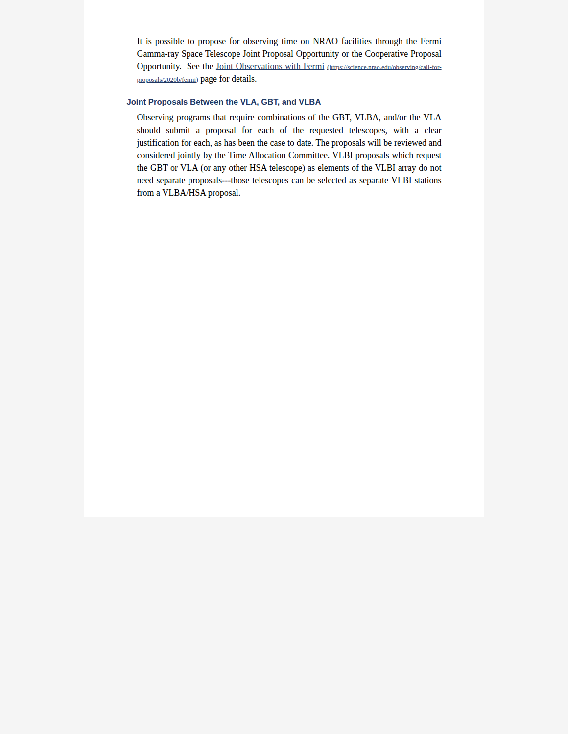It is possible to propose for observing time on NRAO facilities through the Fermi Gamma-ray Space Telescope Joint Proposal Opportunity or the Cooperative Proposal Opportunity. See the Joint Observations with Fermi (https://science.nrao.edu/observing/call-for-proposals/2020b/fermi) page for details.
Joint Proposals Between the VLA, GBT, and VLBA
Observing programs that require combinations of the GBT, VLBA, and/or the VLA should submit a proposal for each of the requested telescopes, with a clear justification for each, as has been the case to date. The proposals will be reviewed and considered jointly by the Time Allocation Committee. VLBI proposals which request the GBT or VLA (or any other HSA telescope) as elements of the VLBI array do not need separate proposals---those telescopes can be selected as separate VLBI stations from a VLBA/HSA proposal.